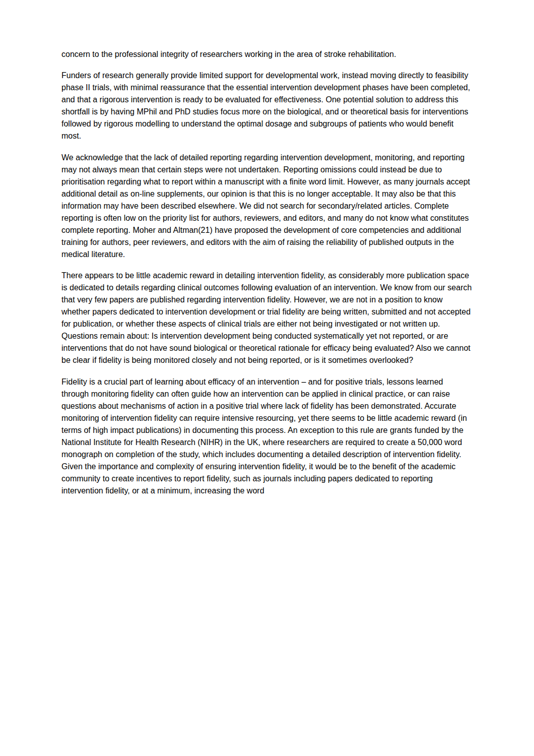concern to the professional integrity of researchers working in the area of stroke rehabilitation.
Funders of research generally provide limited support for developmental work, instead moving directly to feasibility phase II trials, with minimal reassurance that the essential intervention development phases have been completed, and that a rigorous intervention is ready to be evaluated for effectiveness. One potential solution to address this shortfall is by having MPhil and PhD studies focus more on the biological, and or theoretical basis for interventions followed by rigorous modelling to understand the optimal dosage and subgroups of patients who would benefit most.
We acknowledge that the lack of detailed reporting regarding intervention development, monitoring, and reporting may not always mean that certain steps were not undertaken. Reporting omissions could instead be due to prioritisation regarding what to report within a manuscript with a finite word limit. However, as many journals accept additional detail as on-line supplements, our opinion is that this is no longer acceptable. It may also be that this information may have been described elsewhere. We did not search for secondary/related articles. Complete reporting is often low on the priority list for authors, reviewers, and editors, and many do not know what constitutes complete reporting. Moher and Altman(21) have proposed the development of core competencies and additional training for authors, peer reviewers, and editors with the aim of raising the reliability of published outputs in the medical literature.
There appears to be little academic reward in detailing intervention fidelity, as considerably more publication space is dedicated to details regarding clinical outcomes following evaluation of an intervention. We know from our search that very few papers are published regarding intervention fidelity. However, we are not in a position to know whether papers dedicated to intervention development or trial fidelity are being written, submitted and not accepted for publication, or whether these aspects of clinical trials are either not being investigated or not written up. Questions remain about: Is intervention development being conducted systematically yet not reported, or are interventions that do not have sound biological or theoretical rationale for efficacy being evaluated? Also we cannot be clear if fidelity is being monitored closely and not being reported, or is it sometimes overlooked?
Fidelity is a crucial part of learning about efficacy of an intervention – and for positive trials, lessons learned through monitoring fidelity can often guide how an intervention can be applied in clinical practice, or can raise questions about mechanisms of action in a positive trial where lack of fidelity has been demonstrated. Accurate monitoring of intervention fidelity can require intensive resourcing, yet there seems to be little academic reward (in terms of high impact publications) in documenting this process. An exception to this rule are grants funded by the National Institute for Health Research (NIHR) in the UK, where researchers are required to create a 50,000 word monograph on completion of the study, which includes documenting a detailed description of intervention fidelity. Given the importance and complexity of ensuring intervention fidelity, it would be to the benefit of the academic community to create incentives to report fidelity, such as journals including papers dedicated to reporting intervention fidelity, or at a minimum, increasing the word